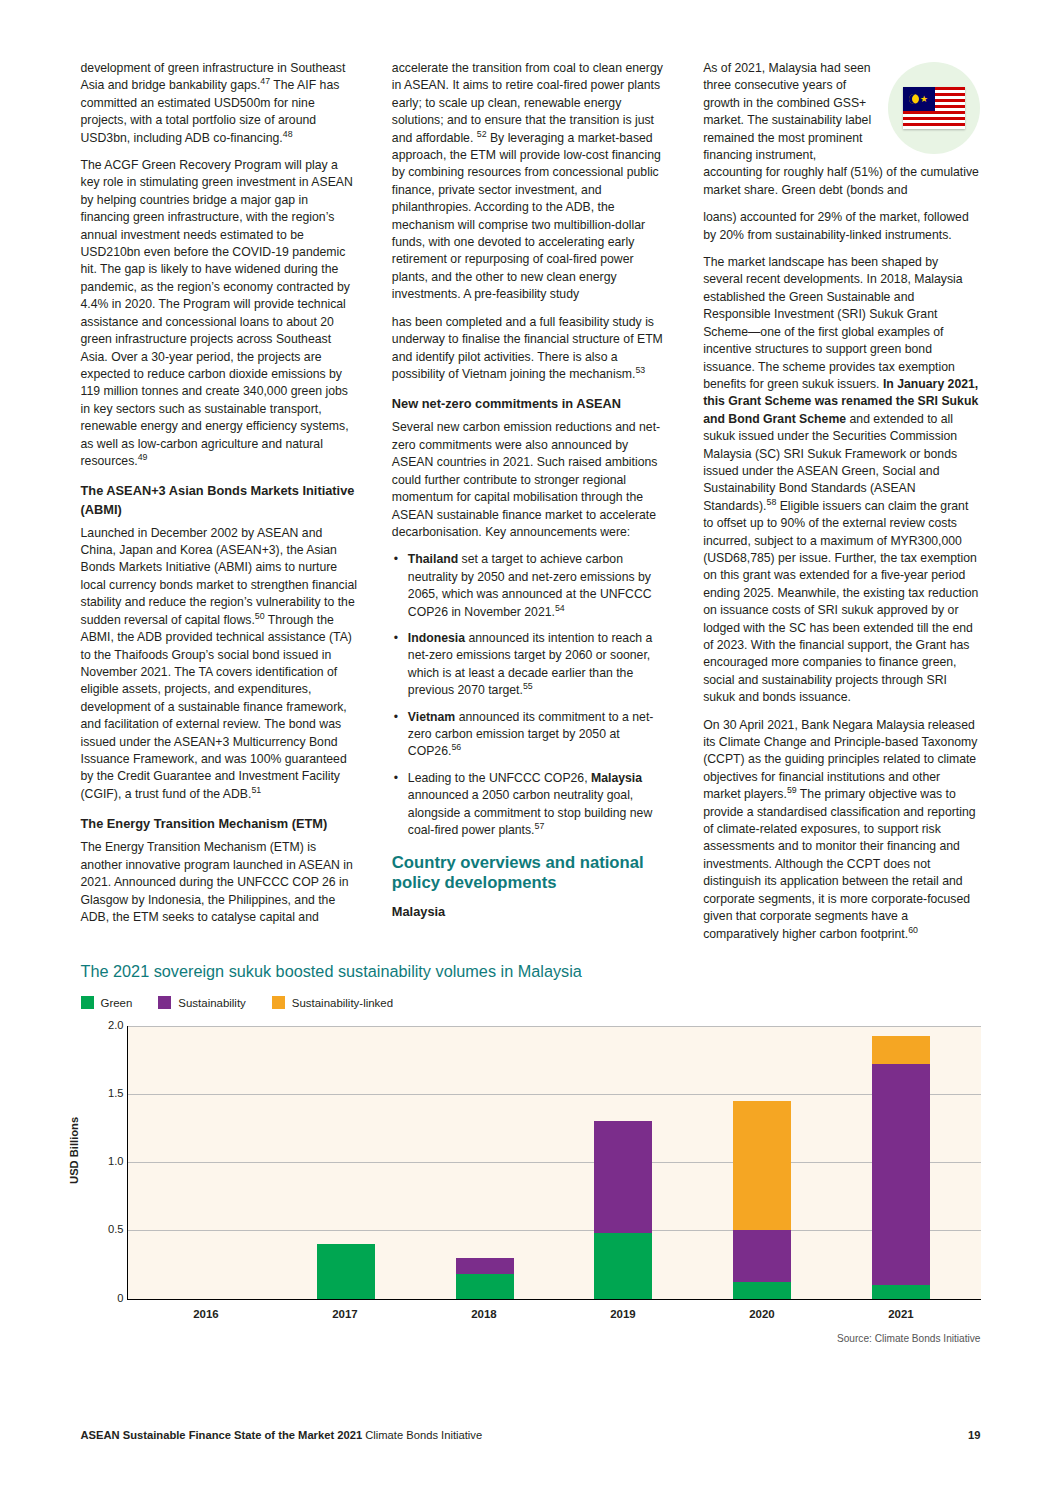development of green infrastructure in Southeast Asia and bridge bankability gaps.47 The AIF has committed an estimated USD500m for nine projects, with a total portfolio size of around USD3bn, including ADB co-financing.48
The ACGF Green Recovery Program will play a key role in stimulating green investment in ASEAN by helping countries bridge a major gap in financing green infrastructure, with the region’s annual investment needs estimated to be USD210bn even before the COVID-19 pandemic hit. The gap is likely to have widened during the pandemic, as the region’s economy contracted by 4.4% in 2020. The Program will provide technical assistance and concessional loans to about 20 green infrastructure projects across Southeast Asia. Over a 30-year period, the projects are expected to reduce carbon dioxide emissions by 119 million tonnes and create 340,000 green jobs in key sectors such as sustainable transport, renewable energy and energy efficiency systems, as well as low-carbon agriculture and natural resources.49
The ASEAN+3 Asian Bonds Markets Initiative (ABMI)
Launched in December 2002 by ASEAN and China, Japan and Korea (ASEAN+3), the Asian Bonds Markets Initiative (ABMI) aims to nurture local currency bonds market to strengthen financial stability and reduce the region’s vulnerability to the sudden reversal of capital flows.50 Through the ABMI, the ADB provided technical assistance (TA) to the Thaifoods Group’s social bond issued in November 2021. The TA covers identification of eligible assets, projects, and expenditures, development of a sustainable finance framework, and facilitation of external review. The bond was issued under the ASEAN+3 Multicurrency Bond Issuance Framework, and was 100% guaranteed by the Credit Guarantee and Investment Facility (CGIF), a trust fund of the ADB.51
The Energy Transition Mechanism (ETM)
The Energy Transition Mechanism (ETM) is another innovative program launched in ASEAN in 2021. Announced during the UNFCCC COP 26 in Glasgow by Indonesia, the Philippines, and the ADB, the ETM seeks to catalyse capital and accelerate the transition from coal to clean energy in ASEAN. It aims to retire coal-fired power plants early; to scale up clean, renewable energy solutions; and to ensure that the transition is just and affordable. 52 By leveraging a market-based approach, the ETM will provide low-cost financing by combining resources from concessional public finance, private sector investment, and philanthropies. According to the ADB, the mechanism will comprise two multibillion-dollar funds, with one devoted to accelerating early retirement or repurposing of coal-fired power plants, and the other to new clean energy investments. A pre-feasibility study
has been completed and a full feasibility study is underway to finalise the financial structure of ETM and identify pilot activities. There is also a possibility of Vietnam joining the mechanism.53
New net-zero commitments in ASEAN
Several new carbon emission reductions and net-zero commitments were also announced by ASEAN countries in 2021. Such raised ambitions could further contribute to stronger regional momentum for capital mobilisation through the ASEAN sustainable finance market to accelerate decarbonisation. Key announcements were:
Thailand set a target to achieve carbon neutrality by 2050 and net-zero emissions by 2065, which was announced at the UNFCCC COP26 in November 2021.54
Indonesia announced its intention to reach a net-zero emissions target by 2060 or sooner, which is at least a decade earlier than the previous 2070 target.55
Vietnam announced its commitment to a net-zero carbon emission target by 2050 at COP26.56
Leading to the UNFCCC COP26, Malaysia announced a 2050 carbon neutrality goal, alongside a commitment to stop building new coal-fired power plants.57
Country overviews and national policy developments
Malaysia
★
As of 2021, Malaysia had seen three consecutive years of growth in the combined GSS+ market. The sustainability label remained the most prominent financing instrument, accounting for roughly half (51%) of the cumulative market share. Green debt (bonds and
loans) accounted for 29% of the market, followed by 20% from sustainability-linked instruments.
The market landscape has been shaped by several recent developments. In 2018, Malaysia established the Green Sustainable and Responsible Investment (SRI) Sukuk Grant Scheme—one of the first global examples of incentive structures to support green bond issuance. The scheme provides tax exemption benefits for green sukuk issuers. In January 2021, this Grant Scheme was renamed the SRI Sukuk and Bond Grant Scheme and extended to all sukuk issued under the Securities Commission Malaysia (SC) SRI Sukuk Framework or bonds issued under the ASEAN Green, Social and Sustainability Bond Standards (ASEAN Standards).58 Eligible issuers can claim the grant to offset up to 90% of the external review costs incurred, subject to a maximum of MYR300,000 (USD68,785) per issue. Further, the tax exemption on this grant was extended for a five-year period ending 2025. Meanwhile, the existing tax reduction on issuance costs of SRI sukuk approved by or lodged with the SC has been extended till the end of 2023. With the financial support, the Grant has encouraged more companies to finance green, social and sustainability projects through SRI sukuk and bonds issuance.
On 30 April 2021, Bank Negara Malaysia released its Climate Change and Principle-based Taxonomy (CCPT) as the guiding principles related to climate objectives for financial institutions and other market players.59 The primary objective was to provide a standardised classification and reporting of climate-related exposures, to support risk assessments and to monitor their financing and investments. Although the CCPT does not distinguish its application between the retail and corporate segments, it is more corporate-focused given that corporate segments have a comparatively higher carbon footprint.60
The 2021 sovereign sukuk boosted sustainability volumes in Malaysia
Green
Sustainability
Sustainability-linked
USD Billions
2.0
1.5
1.0
0.5
0
2016 2017 2018 2019 2020 2021
Source: Climate Bonds Initiative
ASEAN Sustainable Finance State of the Market 2021 Climate Bonds Initiative
19